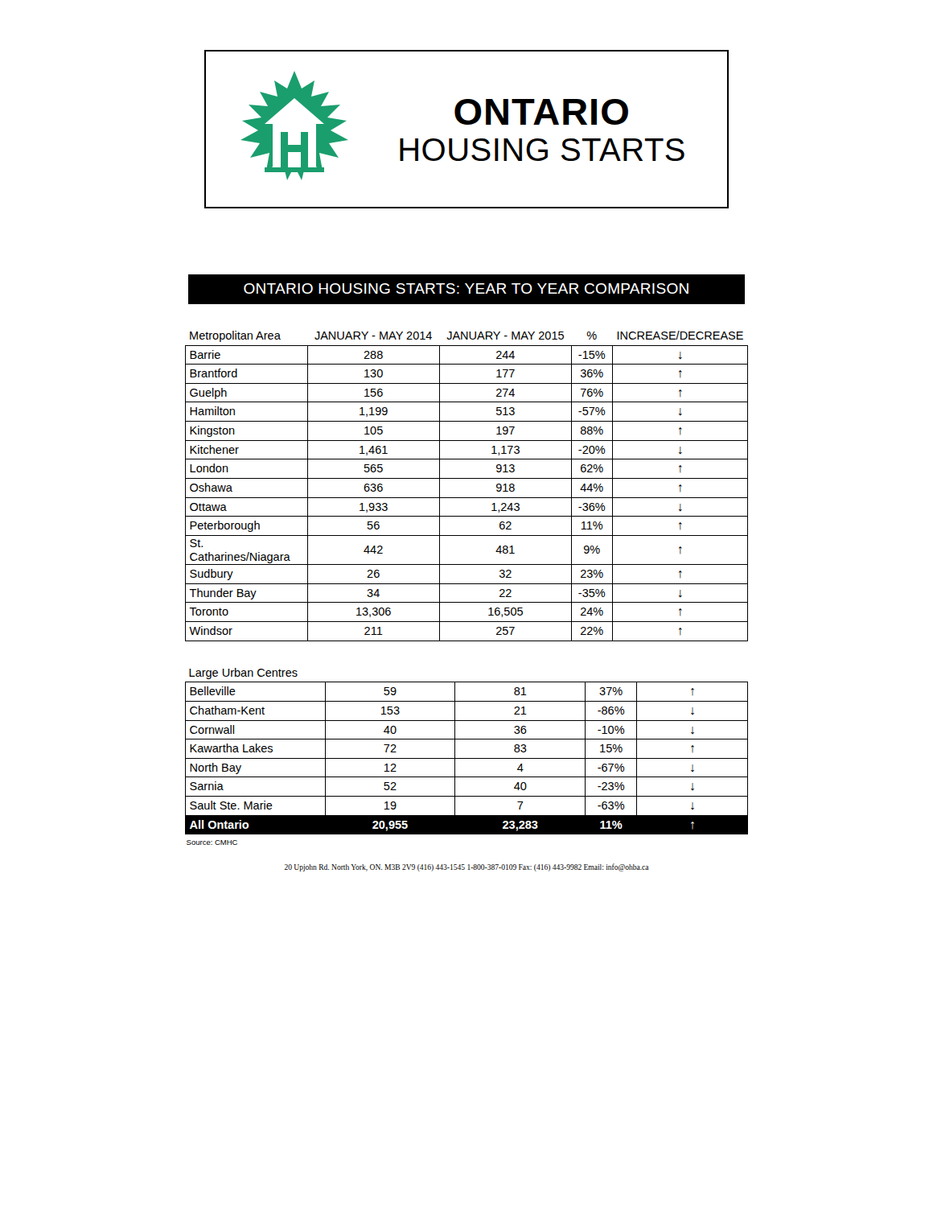ONTARIO
HOUSING STARTS
ONTARIO HOUSING STARTS: YEAR TO YEAR COMPARISON
| Metropolitan Area | JANUARY - MAY 2014 | JANUARY - MAY 2015 | % | INCREASE/DECREASE |
| Barrie | 288 | 244 | -15% | ↓ |
| Brantford | 130 | 177 | 36% | ↑ |
| Guelph | 156 | 274 | 76% | ↑ |
| Hamilton | 1,199 | 513 | -57% | ↓ |
| Kingston | 105 | 197 | 88% | ↑ |
| Kitchener | 1,461 | 1,173 | -20% | ↓ |
| London | 565 | 913 | 62% | ↑ |
| Oshawa | 636 | 918 | 44% | ↑ |
| Ottawa | 1,933 | 1,243 | -36% | ↓ |
| Peterborough | 56 | 62 | 11% | ↑ |
| St. Catharines/Niagara | 442 | 481 | 9% | ↑ |
| Sudbury | 26 | 32 | 23% | ↑ |
| Thunder Bay | 34 | 22 | -35% | ↓ |
| Toronto | 13,306 | 16,505 | 24% | ↑ |
| Windsor | 211 | 257 | 22% | ↑ |
Large Urban Centres
| Belleville | 59 | 81 | 37% | ↑ |
| Chatham-Kent | 153 | 21 | -86% | ↓ |
| Cornwall | 40 | 36 | -10% | ↓ |
| Kawartha Lakes | 72 | 83 | 15% | ↑ |
| North Bay | 12 | 4 | -67% | ↓ |
| Sarnia | 52 | 40 | -23% | ↓ |
| Sault Ste. Marie | 19 | 7 | -63% | ↓ |
| All Ontario | 20,955 | 23,283 | 11% | ↑ |
Source: CMHC
20 Upjohn Rd. North York, ON. M3B 2V9 (416) 443-1545 1-800-387-0109 Fax: (416) 443-9982 Email: info@ohba.ca